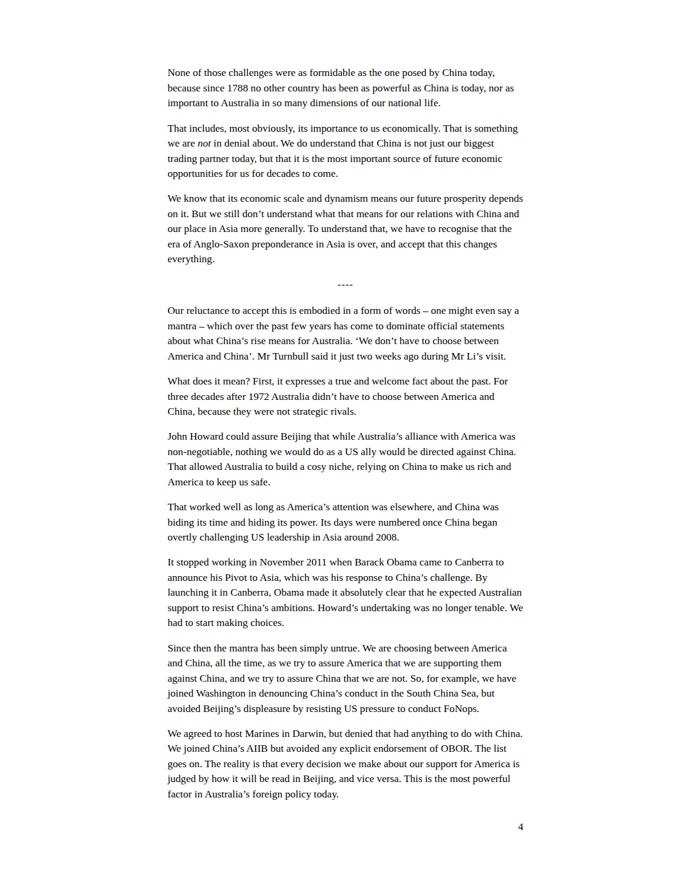None of those challenges were as formidable as the one posed by China today, because since 1788 no other country has been as powerful as China is today, nor as important to Australia in so many dimensions of our national life.
That includes, most obviously, its importance to us economically. That is something we are not in denial about. We do understand that China is not just our biggest trading partner today, but that it is the most important source of future economic opportunities for us for decades to come.
We know that its economic scale and dynamism means our future prosperity depends on it. But we still don’t understand what that means for our relations with China and our place in Asia more generally. To understand that, we have to recognise that the era of Anglo-Saxon preponderance in Asia is over, and accept that this changes everything.
----
Our reluctance to accept this is embodied in a form of words – one might even say a mantra – which over the past few years has come to dominate official statements about what China’s rise means for Australia. ‘We don’t have to choose between America and China’. Mr Turnbull said it just two weeks ago during Mr Li’s visit.
What does it mean? First, it expresses a true and welcome fact about the past. For three decades after 1972 Australia didn’t have to choose between America and China, because they were not strategic rivals.
John Howard could assure Beijing that while Australia’s alliance with America was non-negotiable, nothing we would do as a US ally would be directed against China. That allowed Australia to build a cosy niche, relying on China to make us rich and America to keep us safe.
That worked well as long as America’s attention was elsewhere, and China was biding its time and hiding its power. Its days were numbered once China began overtly challenging US leadership in Asia around 2008.
It stopped working in November 2011 when Barack Obama came to Canberra to announce his Pivot to Asia, which was his response to China’s challenge. By launching it in Canberra, Obama made it absolutely clear that he expected Australian support to resist China’s ambitions. Howard’s undertaking was no longer tenable. We had to start making choices.
Since then the mantra has been simply untrue. We are choosing between America and China, all the time, as we try to assure America that we are supporting them against China, and we try to assure China that we are not. So, for example, we have joined Washington in denouncing China’s conduct in the South China Sea, but avoided Beijing’s displeasure by resisting US pressure to conduct FoNops.
We agreed to host Marines in Darwin, but denied that had anything to do with China. We joined China’s AIIB but avoided any explicit endorsement of OBOR. The list goes on. The reality is that every decision we make about our support for America is judged by how it will be read in Beijing, and vice versa. This is the most powerful factor in Australia’s foreign policy today.
4